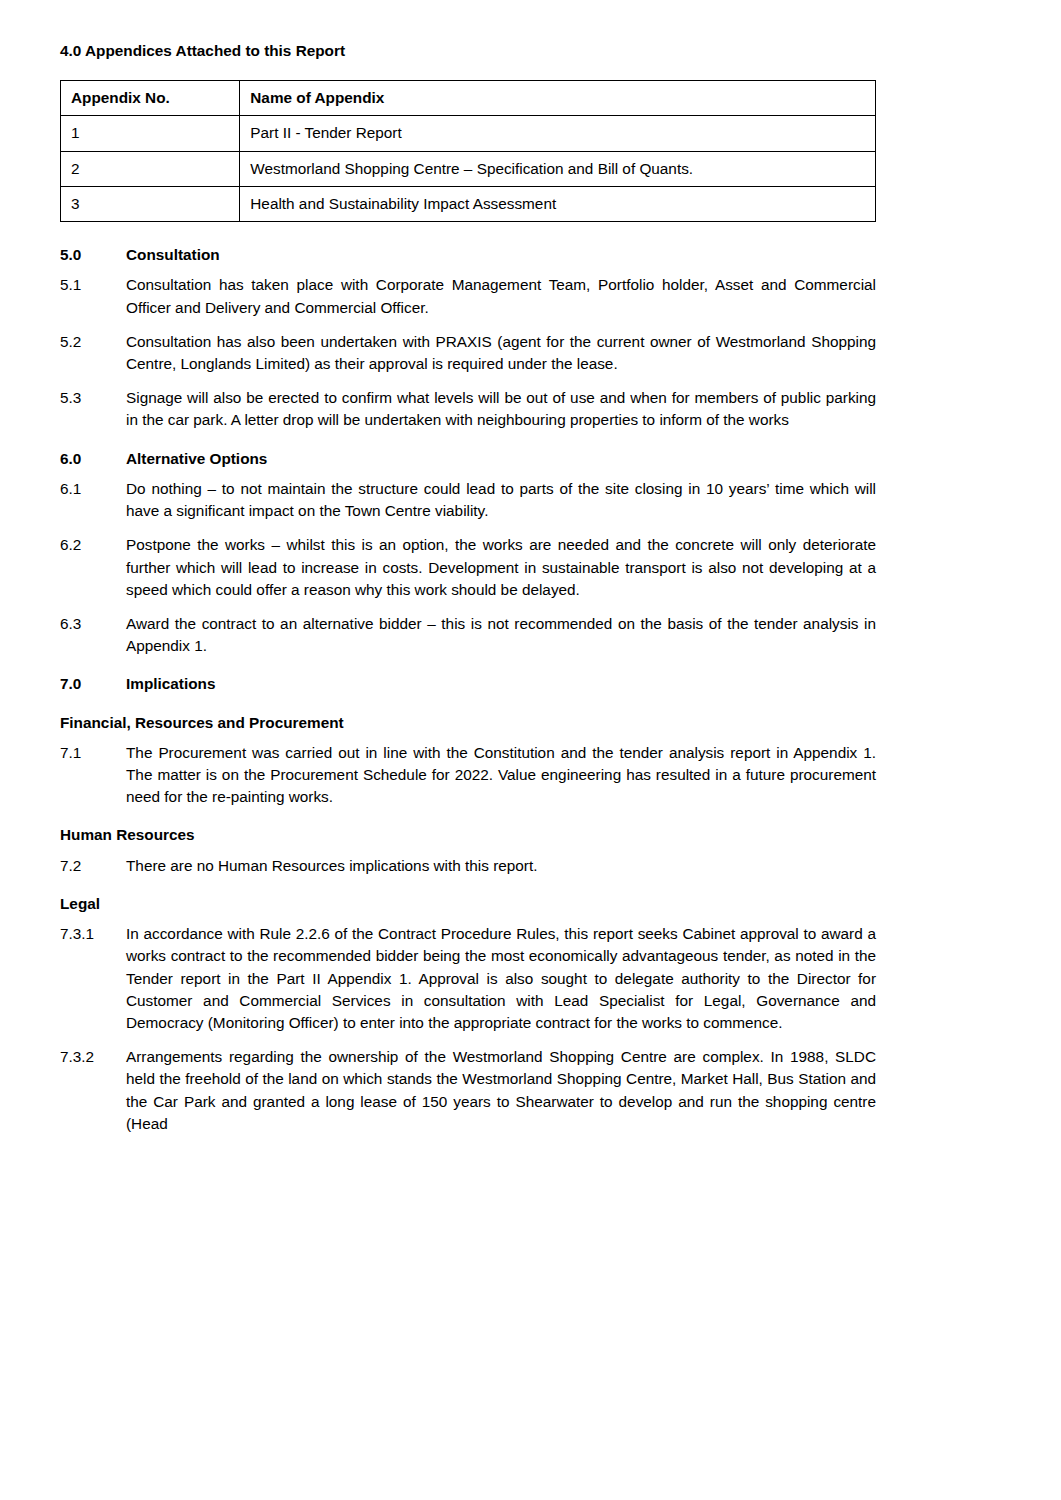4.0 Appendices Attached to this Report
| Appendix No. | Name of Appendix |
| --- | --- |
| 1 | Part II - Tender Report |
| 2 | Westmorland Shopping Centre – Specification and Bill of Quants. |
| 3 | Health and Sustainability Impact Assessment |
5.0 Consultation
5.1 Consultation has taken place with Corporate Management Team, Portfolio holder, Asset and Commercial Officer and Delivery and Commercial Officer.
5.2 Consultation has also been undertaken with PRAXIS (agent for the current owner of Westmorland Shopping Centre, Longlands Limited) as their approval is required under the lease.
5.3 Signage will also be erected to confirm what levels will be out of use and when for members of public parking in the car park. A letter drop will be undertaken with neighbouring properties to inform of the works
6.0 Alternative Options
6.1 Do nothing – to not maintain the structure could lead to parts of the site closing in 10 years’ time which will have a significant impact on the Town Centre viability.
6.2 Postpone the works – whilst this is an option, the works are needed and the concrete will only deteriorate further which will lead to increase in costs. Development in sustainable transport is also not developing at a speed which could offer a reason why this work should be delayed.
6.3 Award the contract to an alternative bidder – this is not recommended on the basis of the tender analysis in Appendix 1.
7.0 Implications
Financial, Resources and Procurement
7.1 The Procurement was carried out in line with the Constitution and the tender analysis report in Appendix 1. The matter is on the Procurement Schedule for 2022. Value engineering has resulted in a future procurement need for the re-painting works.
Human Resources
7.2 There are no Human Resources implications with this report.
Legal
7.3.1 In accordance with Rule 2.2.6 of the Contract Procedure Rules, this report seeks Cabinet approval to award a works contract to the recommended bidder being the most economically advantageous tender, as noted in the Tender report in the Part II Appendix 1. Approval is also sought to delegate authority to the Director for Customer and Commercial Services in consultation with Lead Specialist for Legal, Governance and Democracy (Monitoring Officer) to enter into the appropriate contract for the works to commence.
7.3.2 Arrangements regarding the ownership of the Westmorland Shopping Centre are complex. In 1988, SLDC held the freehold of the land on which stands the Westmorland Shopping Centre, Market Hall, Bus Station and the Car Park and granted a long lease of 150 years to Shearwater to develop and run the shopping centre (Head